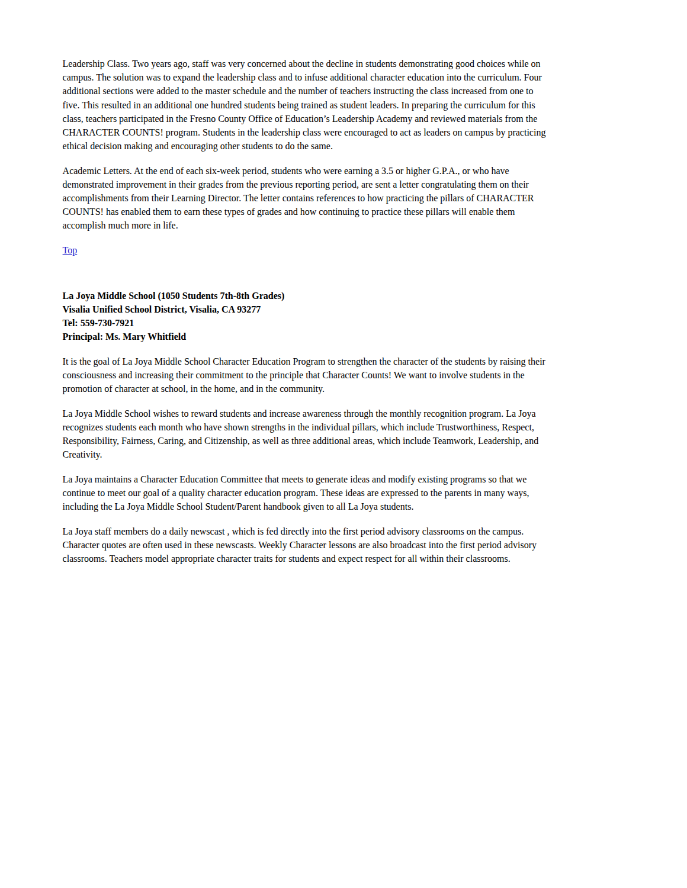Leadership Class. Two years ago, staff was very concerned about the decline in students demonstrating good choices while on campus. The solution was to expand the leadership class and to infuse additional character education into the curriculum. Four additional sections were added to the master schedule and the number of teachers instructing the class increased from one to five. This resulted in an additional one hundred students being trained as student leaders. In preparing the curriculum for this class, teachers participated in the Fresno County Office of Education’s Leadership Academy and reviewed materials from the CHARACTER COUNTS! program. Students in the leadership class were encouraged to act as leaders on campus by practicing ethical decision making and encouraging other students to do the same.
Academic Letters. At the end of each six-week period, students who were earning a 3.5 or higher G.P.A., or who have demonstrated improvement in their grades from the previous reporting period, are sent a letter congratulating them on their accomplishments from their Learning Director. The letter contains references to how practicing the pillars of CHARACTER COUNTS! has enabled them to earn these types of grades and how continuing to practice these pillars will enable them accomplish much more in life.
Top
La Joya Middle School (1050 Students 7th-8th Grades) Visalia Unified School District, Visalia, CA 93277 Tel: 559-730-7921 Principal: Ms. Mary Whitfield
It is the goal of La Joya Middle School Character Education Program to strengthen the character of the students by raising their consciousness and increasing their commitment to the principle that Character Counts! We want to involve students in the promotion of character at school, in the home, and in the community.
La Joya Middle School wishes to reward students and increase awareness through the monthly recognition program. La Joya recognizes students each month who have shown strengths in the individual pillars, which include Trustworthiness, Respect, Responsibility, Fairness, Caring, and Citizenship, as well as three additional areas, which include Teamwork, Leadership, and Creativity.
La Joya maintains a Character Education Committee that meets to generate ideas and modify existing programs so that we continue to meet our goal of a quality character education program. These ideas are expressed to the parents in many ways, including the La Joya Middle School Student/Parent handbook given to all La Joya students.
La Joya staff members do a daily newscast , which is fed directly into the first period advisory classrooms on the campus. Character quotes are often used in these newscasts. Weekly Character lessons are also broadcast into the first period advisory classrooms. Teachers model appropriate character traits for students and expect respect for all within their classrooms.